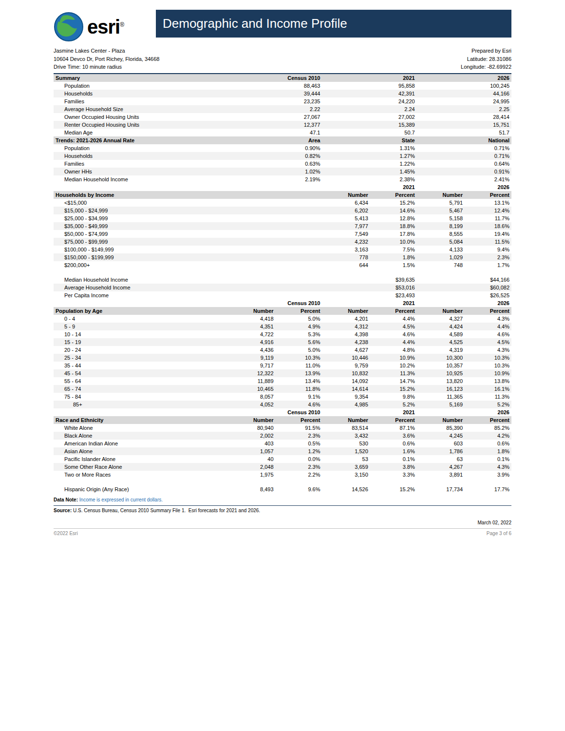esri®
Demographic and Income Profile
Jasmine Lakes Center - Plaza
10604 Devco Dr, Port Richey, Florida, 34668
Drive Time: 10 minute radius
Prepared by Esri
Latitude: 28.31086
Longitude: -82.69922
| Summary | Census 2010 | 2021 | 2026 |
| Population | 88,463 | 95,858 | 100,245 |
| Households | 39,444 | 42,391 | 44,166 |
| Families | 23,235 | 24,220 | 24,995 |
| Average Household Size | 2.22 | 2.24 | 2.25 |
| Owner Occupied Housing Units | 27,067 | 27,002 | 28,414 |
| Renter Occupied Housing Units | 12,377 | 15,389 | 15,751 |
| Median Age | 47.1 | 50.7 | 51.7 |
| Trends: 2021-2026 Annual Rate | Area | State | National |
| Population | 0.90% | 1.31% | 0.71% |
| Households | 0.82% | 1.27% | 0.71% |
| Families | 0.63% | 1.22% | 0.64% |
| Owner HHs | 1.02% | 1.45% | 0.91% |
| Median Household Income | 2.19% | 2.38% | 2.41% |
| | | | 2021 | 2026 |
| Households by Income | | | Number | Percent | Number | Percent |
| <$15,000 | | | 6,434 | 15.2% | 5,791 | 13.1% |
| $15,000 - $24,999 | | | 6,202 | 14.6% | 5,467 | 12.4% |
| $25,000 - $34,999 | | | 5,413 | 12.8% | 5,158 | 11.7% |
| $35,000 - $49,999 | | | 7,977 | 18.8% | 8,199 | 18.6% |
| $50,000 - $74,999 | | | 7,549 | 17.8% | 8,555 | 19.4% |
| $75,000 - $99,999 | | | 4,232 | 10.0% | 5,084 | 11.5% |
| $100,000 - $149,999 | | | 3,163 | 7.5% | 4,133 | 9.4% |
| $150,000 - $199,999 | | | 778 | 1.8% | 1,029 | 2.3% |
| $200,000+ | | | 644 | 1.5% | 748 | 1.7% |
| Median Household Income | | | $39,635 | $44,166 |
| Average Household Income | | | $53,016 | $60,082 |
| Per Capita Income | | | $23,493 | $26,525 |
| | Census 2010 | 2021 | 2026 |
| Population by Age | Number | Percent | Number | Percent | Number | Percent |
| 0 - 4 | 4,418 | 5.0% | 4,201 | 4.4% | 4,327 | 4.3% |
| 5 - 9 | 4,351 | 4.9% | 4,312 | 4.5% | 4,424 | 4.4% |
| 10 - 14 | 4,722 | 5.3% | 4,398 | 4.6% | 4,589 | 4.6% |
| 15 - 19 | 4,916 | 5.6% | 4,238 | 4.4% | 4,525 | 4.5% |
| 20 - 24 | 4,436 | 5.0% | 4,627 | 4.8% | 4,319 | 4.3% |
| 25 - 34 | 9,119 | 10.3% | 10,446 | 10.9% | 10,300 | 10.3% |
| 35 - 44 | 9,717 | 11.0% | 9,759 | 10.2% | 10,357 | 10.3% |
| 45 - 54 | 12,322 | 13.9% | 10,832 | 11.3% | 10,925 | 10.9% |
| 55 - 64 | 11,889 | 13.4% | 14,092 | 14.7% | 13,820 | 13.8% |
| 65 - 74 | 10,465 | 11.8% | 14,614 | 15.2% | 16,123 | 16.1% |
| 75 - 84 | 8,057 | 9.1% | 9,354 | 9.8% | 11,365 | 11.3% |
| 85+ | 4,052 | 4.6% | 4,985 | 5.2% | 5,169 | 5.2% |
| | Census 2010 | 2021 | 2026 |
| Race and Ethnicity | Number | Percent | Number | Percent | Number | Percent |
| White Alone | 80,940 | 91.5% | 83,514 | 87.1% | 85,390 | 85.2% |
| Black Alone | 2,002 | 2.3% | 3,432 | 3.6% | 4,245 | 4.2% |
| American Indian Alone | 403 | 0.5% | 530 | 0.6% | 603 | 0.6% |
| Asian Alone | 1,057 | 1.2% | 1,520 | 1.6% | 1,786 | 1.8% |
| Pacific Islander Alone | 40 | 0.0% | 53 | 0.1% | 63 | 0.1% |
| Some Other Race Alone | 2,048 | 2.3% | 3,659 | 3.8% | 4,267 | 4.3% |
| Two or More Races | 1,975 | 2.2% | 3,150 | 3.3% | 3,891 | 3.9% |
| Hispanic Origin (Any Race) | 8,493 | 9.6% | 14,526 | 15.2% | 17,734 | 17.7% |
Data Note: Income is expressed in current dollars.
Source: U.S. Census Bureau, Census 2010 Summary File 1. Esri forecasts for 2021 and 2026.
March 02, 2022
©2022 Esri
Page 3 of 6